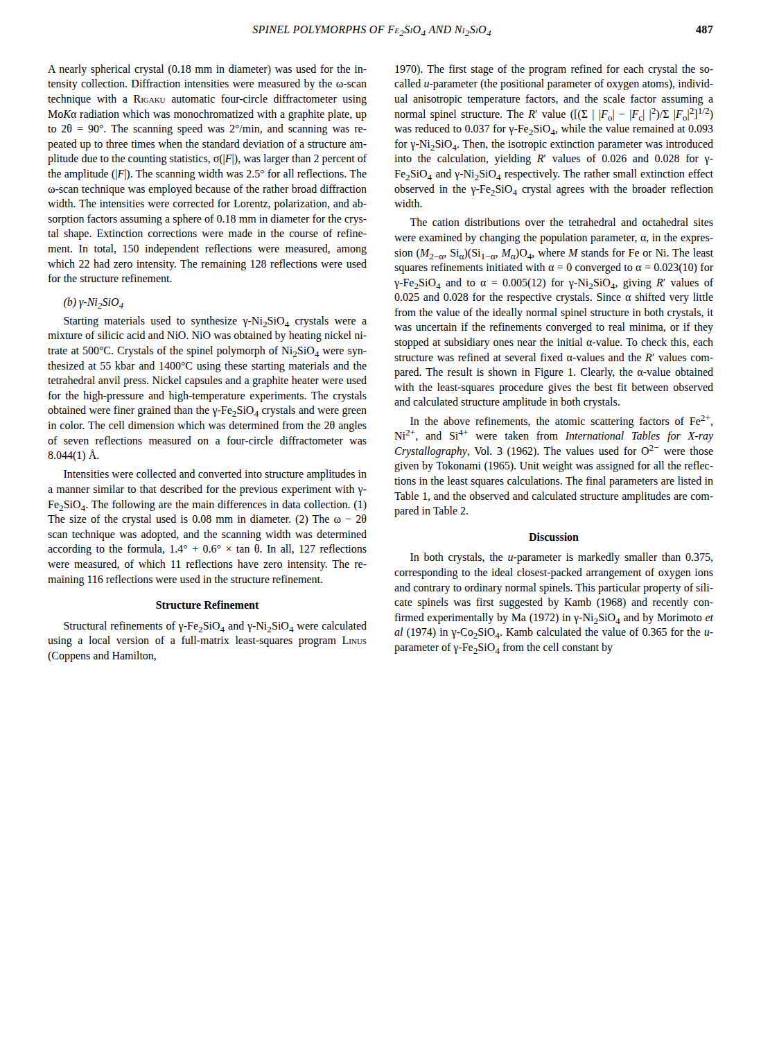SPINEL POLYMORPHS OF Fe2SiO4 AND Ni2SiO4 487
A nearly spherical crystal (0.18 mm in diameter) was used for the intensity collection. Diffraction intensities were measured by the ω-scan technique with a Rigaku automatic four-circle diffractometer using MoKα radiation which was monochromatized with a graphite plate, up to 2θ = 90°. The scanning speed was 2°/min, and scanning was repeated up to three times when the standard deviation of a structure amplitude due to the counting statistics, σ(|F|), was larger than 2 percent of the amplitude (|F|). The scanning width was 2.5° for all reflections. The ω-scan technique was employed because of the rather broad diffraction width. The intensities were corrected for Lorentz, polarization, and absorption factors assuming a sphere of 0.18 mm in diameter for the crystal shape. Extinction corrections were made in the course of refinement. In total, 150 independent reflections were measured, among which 22 had zero intensity. The remaining 128 reflections were used for the structure refinement.
(b) γ-Ni2SiO4
Starting materials used to synthesize γ-Ni2SiO4 crystals were a mixture of silicic acid and NiO. NiO was obtained by heating nickel nitrate at 500°C. Crystals of the spinel polymorph of Ni2SiO4 were synthesized at 55 kbar and 1400°C using these starting materials and the tetrahedral anvil press. Nickel capsules and a graphite heater were used for the high-pressure and high-temperature experiments. The crystals obtained were finer grained than the γ-Fe2SiO4 crystals and were green in color. The cell dimension which was determined from the 2θ angles of seven reflections measured on a four-circle diffractometer was 8.044(1) Å.
Intensities were collected and converted into structure amplitudes in a manner similar to that described for the previous experiment with γ-Fe2SiO4. The following are the main differences in data collection. (1) The size of the crystal used is 0.08 mm in diameter. (2) The ω − 2θ scan technique was adopted, and the scanning width was determined according to the formula, 1.4° + 0.6° × tan θ. In all, 127 reflections were measured, of which 11 reflections have zero intensity. The remaining 116 reflections were used in the structure refinement.
Structure Refinement
Structural refinements of γ-Fe2SiO4 and γ-Ni2SiO4 were calculated using a local version of a full-matrix least-squares program Linus (Coppens and Hamilton,
1970). The first stage of the program refined for each crystal the so-called u-parameter (the positional parameter of oxygen atoms), individual anisotropic temperature factors, and the scale factor assuming a normal spinel structure. The R′ value ([(Σ | |Fo| − |Fc| |2)/Σ |Fo|2]1/2) was reduced to 0.037 for γ-Fe2SiO4, while the value remained at 0.093 for γ-Ni2SiO4. Then, the isotropic extinction parameter was introduced into the calculation, yielding R′ values of 0.026 and 0.028 for γ-Fe2SiO4 and γ-Ni2SiO4 respectively. The rather small extinction effect observed in the γ-Fe2SiO4 crystal agrees with the broader reflection width.
The cation distributions over the tetrahedral and octahedral sites were examined by changing the population parameter, α, in the expression (M2−α, Siα)(Si1−α, Mα)O4, where M stands for Fe or Ni. The least squares refinements initiated with α = 0 converged to α = 0.023(10) for γ-Fe2SiO4 and to α = 0.005(12) for γ-Ni2SiO4, giving R′ values of 0.025 and 0.028 for the respective crystals. Since α shifted very little from the value of the ideally normal spinel structure in both crystals, it was uncertain if the refinements converged to real minima, or if they stopped at subsidiary ones near the initial α-value. To check this, each structure was refined at several fixed α-values and the R′ values compared. The result is shown in Figure 1. Clearly, the α-value obtained with the least-squares procedure gives the best fit between observed and calculated structure amplitude in both crystals.
In the above refinements, the atomic scattering factors of Fe2+, Ni2+, and Si4+ were taken from International Tables for X-ray Crystallography, Vol. 3 (1962). The values used for O2− were those given by Tokonami (1965). Unit weight was assigned for all the reflections in the least squares calculations. The final parameters are listed in Table 1, and the observed and calculated structure amplitudes are compared in Table 2.
Discussion
In both crystals, the u-parameter is markedly smaller than 0.375, corresponding to the ideal closest-packed arrangement of oxygen ions and contrary to ordinary normal spinels. This particular property of silicate spinels was first suggested by Kamb (1968) and recently confirmed experimentally by Ma (1972) in γ-Ni2SiO4 and by Morimoto et al (1974) in γ-Co2SiO4. Kamb calculated the value of 0.365 for the u-parameter of γ-Fe2SiO4 from the cell constant by